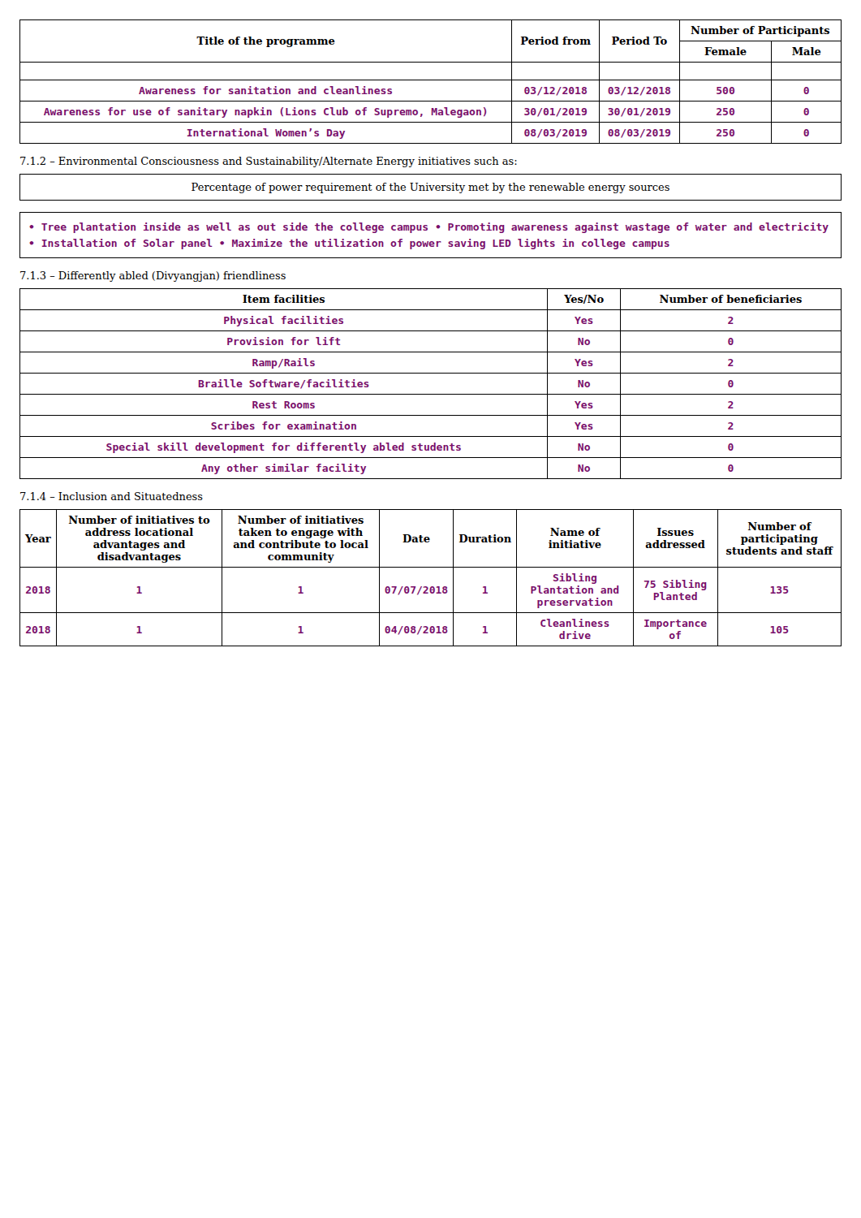| Title of the programme | Period from | Period To | Number of Participants |
| --- | --- | --- | --- |
| Female | Male |
| Awareness for sanitation and cleanliness | 03/12/2018 | 03/12/2018 | 500 | 0 |
| Awareness for use of sanitary napkin (Lions Club of Supremo, Malegaon) | 30/01/2019 | 30/01/2019 | 250 | 0 |
| International Women’s Day | 08/03/2019 | 08/03/2019 | 250 | 0 |
7.1.2 – Environmental Consciousness and Sustainability/Alternate Energy initiatives such as:
Percentage of power requirement of the University met by the renewable energy sources
• Tree plantation inside as well as out side the college campus • Promoting awareness against wastage of water and electricity • Installation of Solar panel • Maximize the utilization of power saving LED lights in college campus
7.1.3 – Differently abled (Divyangjan) friendliness
| Item facilities | Yes/No | Number of beneficiaries |
| --- | --- | --- |
| Physical facilities | Yes | 2 |
| Provision for lift | No | 0 |
| Ramp/Rails | Yes | 2 |
| Braille Software/facilities | No | 0 |
| Rest Rooms | Yes | 2 |
| Scribes for examination | Yes | 2 |
| Special skill development for differently abled students | No | 0 |
| Any other similar facility | No | 0 |
7.1.4 – Inclusion and Situatedness
| Year | Number of initiatives to address locational advantages and disadvantages | Number of initiatives taken to engage with and contribute to local community | Date | Duration | Name of initiative | Issues addressed | Number of participating students and staff |
| --- | --- | --- | --- | --- | --- | --- | --- |
| 2018 | 1 | 1 | 07/07/2018 | 1 | Sibling Plantation and preservation | 75 Sibling Planted | 135 |
| 2018 | 1 | 1 | 04/08/2018 | 1 | Cleanliness drive | Importance of | 105 |